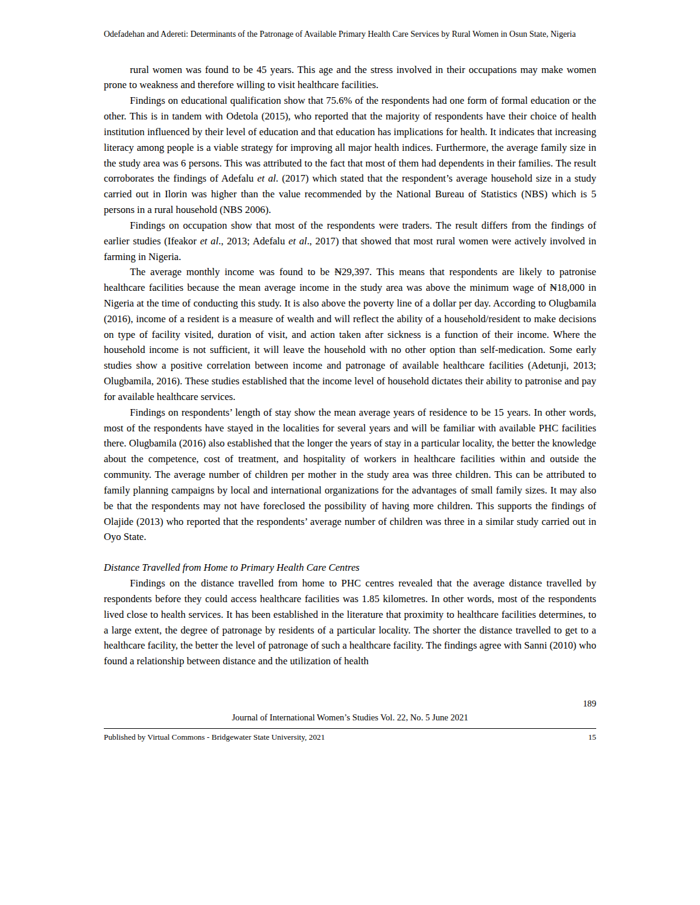Odefadehan and Adereti: Determinants of the Patronage of Available Primary Health Care Services by Rural Women in Osun State, Nigeria
rural women was found to be 45 years. This age and the stress involved in their occupations may make women prone to weakness and therefore willing to visit healthcare facilities.
Findings on educational qualification show that 75.6% of the respondents had one form of formal education or the other. This is in tandem with Odetola (2015), who reported that the majority of respondents have their choice of health institution influenced by their level of education and that education has implications for health. It indicates that increasing literacy among people is a viable strategy for improving all major health indices. Furthermore, the average family size in the study area was 6 persons. This was attributed to the fact that most of them had dependents in their families. The result corroborates the findings of Adefalu et al. (2017) which stated that the respondent’s average household size in a study carried out in Ilorin was higher than the value recommended by the National Bureau of Statistics (NBS) which is 5 persons in a rural household (NBS 2006).
Findings on occupation show that most of the respondents were traders. The result differs from the findings of earlier studies (Ifeakor et al., 2013; Adefalu et al., 2017) that showed that most rural women were actively involved in farming in Nigeria.
The average monthly income was found to be ₦29,397. This means that respondents are likely to patronise healthcare facilities because the mean average income in the study area was above the minimum wage of ₦18,000 in Nigeria at the time of conducting this study. It is also above the poverty line of a dollar per day. According to Olugbamila (2016), income of a resident is a measure of wealth and will reflect the ability of a household/resident to make decisions on type of facility visited, duration of visit, and action taken after sickness is a function of their income. Where the household income is not sufficient, it will leave the household with no other option than self-medication. Some early studies show a positive correlation between income and patronage of available healthcare facilities (Adetunji, 2013; Olugbamila, 2016). These studies established that the income level of household dictates their ability to patronise and pay for available healthcare services.
Findings on respondents’ length of stay show the mean average years of residence to be 15 years. In other words, most of the respondents have stayed in the localities for several years and will be familiar with available PHC facilities there. Olugbamila (2016) also established that the longer the years of stay in a particular locality, the better the knowledge about the competence, cost of treatment, and hospitality of workers in healthcare facilities within and outside the community. The average number of children per mother in the study area was three children. This can be attributed to family planning campaigns by local and international organizations for the advantages of small family sizes. It may also be that the respondents may not have foreclosed the possibility of having more children. This supports the findings of Olajide (2013) who reported that the respondents’ average number of children was three in a similar study carried out in Oyo State.
Distance Travelled from Home to Primary Health Care Centres
Findings on the distance travelled from home to PHC centres revealed that the average distance travelled by respondents before they could access healthcare facilities was 1.85 kilometres. In other words, most of the respondents lived close to health services. It has been established in the literature that proximity to healthcare facilities determines, to a large extent, the degree of patronage by residents of a particular locality. The shorter the distance travelled to get to a healthcare facility, the better the level of patronage of such a healthcare facility. The findings agree with Sanni (2010) who found a relationship between distance and the utilization of health
189
Journal of International Women’s Studies Vol. 22, No. 5 June 2021
Published by Virtual Commons - Bridgewater State University, 2021 15